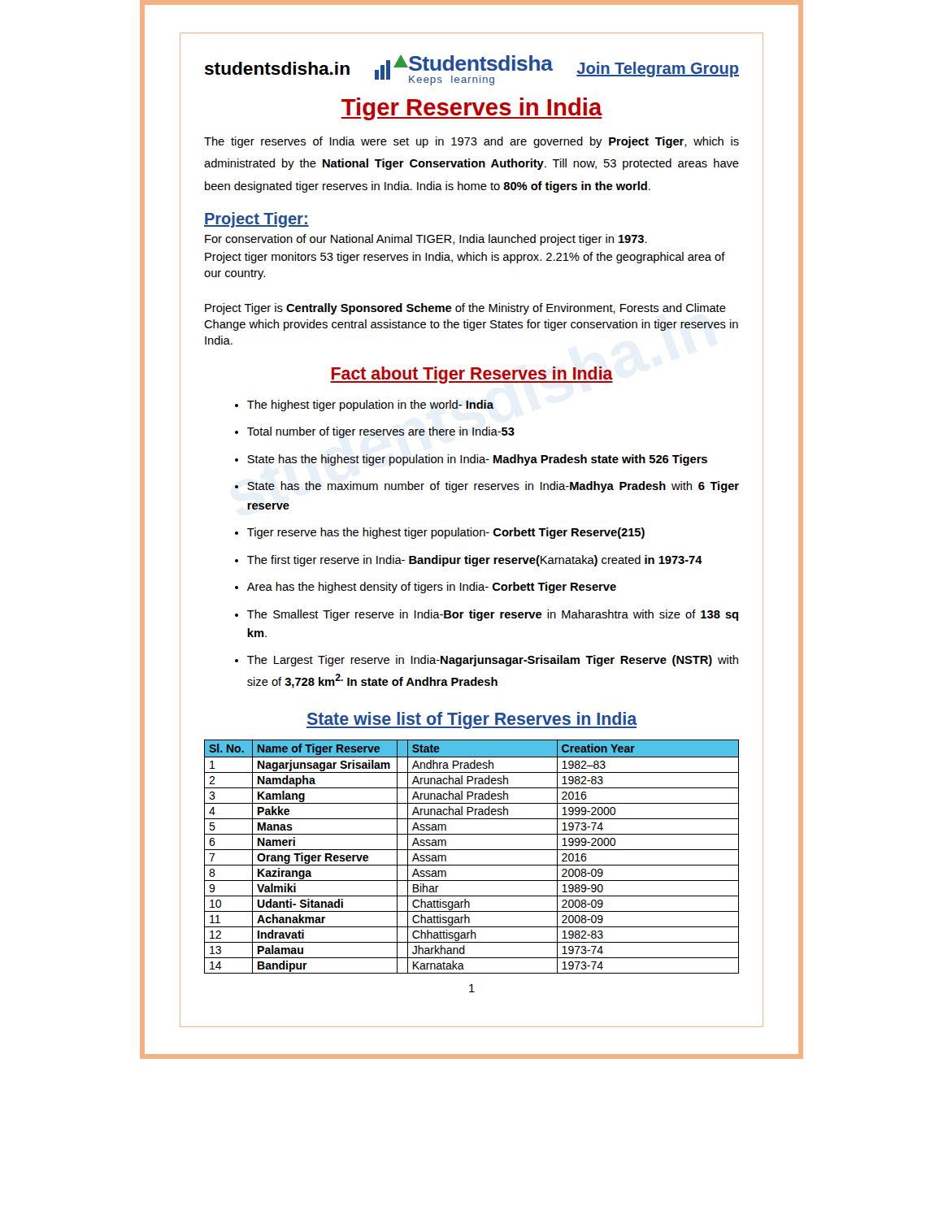studentsdisha.in
studentsdisha.in
Studentsdisha
Keeps learning
Join Telegram Group
Tiger Reserves in India
The tiger reserves of India were set up in 1973 and are governed by Project Tiger, which is administrated by the National Tiger Conservation Authority. Till now, 53 protected areas have been designated tiger reserves in India. India is home to 80% of tigers in the world.
Project Tiger:
For conservation of our National Animal TIGER, India launched project tiger in 1973.
Project tiger monitors 53 tiger reserves in India, which is approx. 2.21% of the geographical area of our country.
Project Tiger is Centrally Sponsored Scheme of the Ministry of Environment, Forests and Climate Change which provides central assistance to the tiger States for tiger conservation in tiger reserves in India.
Fact about Tiger Reserves in India
The highest tiger population in the world- India
Total number of tiger reserves are there in India-53
State has the highest tiger population in India- Madhya Pradesh state with 526 Tigers
State has the maximum number of tiger reserves in India-Madhya Pradesh with 6 Tiger reserve
Tiger reserve has the highest tiger population- Corbett Tiger Reserve(215)
The first tiger reserve in India- Bandipur tiger reserve(Karnataka) created in 1973-74
Area has the highest density of tigers in India- Corbett Tiger Reserve
The Smallest Tiger reserve in India-Bor tiger reserve in Maharashtra with size of 138 sq km.
The Largest Tiger reserve in India-Nagarjunsagar-Srisailam Tiger Reserve (NSTR) with size of 3,728 km2. In state of Andhra Pradesh
State wise list of Tiger Reserves in India
| Sl. No. | Name of Tiger Reserve | | State | Creation Year |
| --- | --- | --- | --- | --- |
| 1 | Nagarjunsagar Srisailam | | Andhra Pradesh | 1982–83 |
| 2 | Namdapha | | Arunachal Pradesh | 1982-83 |
| 3 | Kamlang | | Arunachal Pradesh | 2016 |
| 4 | Pakke | | Arunachal Pradesh | 1999-2000 |
| 5 | Manas | | Assam | 1973-74 |
| 6 | Nameri | | Assam | 1999-2000 |
| 7 | Orang Tiger Reserve | | Assam | 2016 |
| 8 | Kaziranga | | Assam | 2008-09 |
| 9 | Valmiki | | Bihar | 1989-90 |
| 10 | Udanti- Sitanadi | | Chattisgarh | 2008-09 |
| 11 | Achanakmar | | Chattisgarh | 2008-09 |
| 12 | Indravati | | Chhattisgarh | 1982-83 |
| 13 | Palamau | | Jharkhand | 1973-74 |
| 14 | Bandipur | | Karnataka | 1973-74 |
1